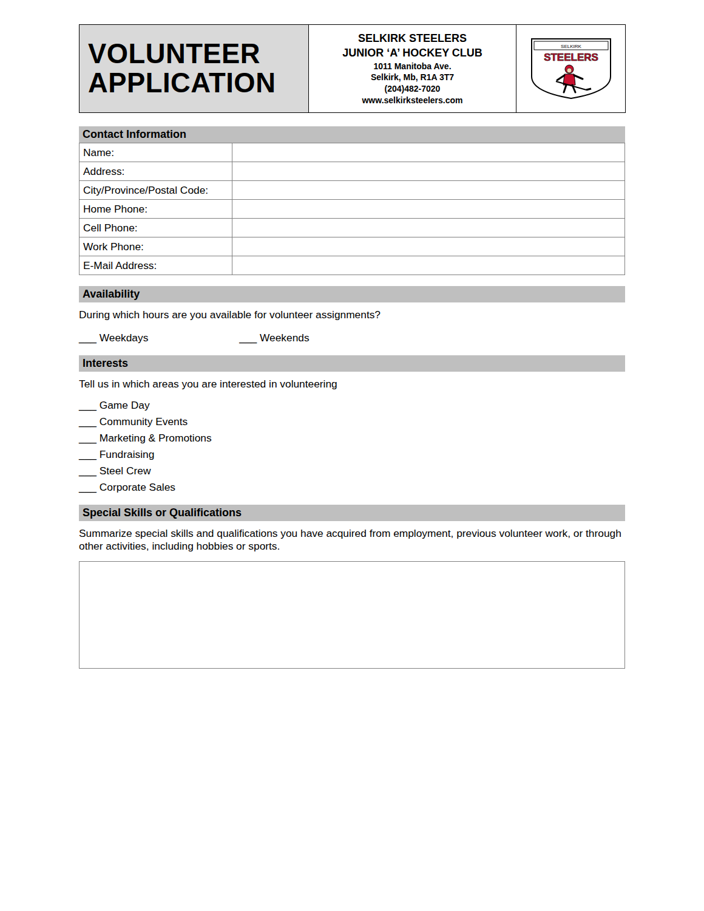VOLUNTEER
APPLICATION
SELKIRK STEELERS
JUNIOR ‘A’ HOCKEY CLUB
1011 Manitoba Ave.
Selkirk, Mb, R1A 3T7
(204)482-7020
www.selkirksteelers.com
SELKIRK STEELERS
Contact Information
| Name: | |
| Address: | |
| City/Province/Postal Code: | |
| Home Phone: | |
| Cell Phone: | |
| Work Phone: | |
| E-Mail Address: | |
Availability
During which hours are you available for volunteer assignments?
___ Weekdays___ Weekends
Interests
Tell us in which areas you are interested in volunteering
___ Game Day
___ Community Events
___ Marketing & Promotions
___ Fundraising
___ Steel Crew
___ Corporate Sales
Special Skills or Qualifications
Summarize special skills and qualifications you have acquired from employment, previous volunteer work, or through other activities, including hobbies or sports.